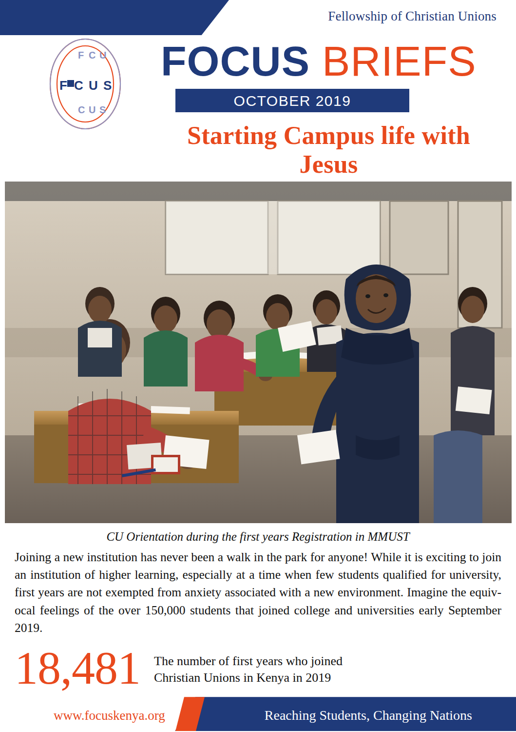Fellowship of Christian Unions
F C U C U S F C U S
FOCUS BRIEFS
OCTOBER 2019
Starting Campus life with Jesus
CU Orientation during the first years Registration in MMUST
Joining a new institution has never been a walk in the park for anyone! While it is exciting to join an institution of higher learning, especially at a time when few students qualified for university, first years are not exempted from anxiety associated with a new environment. Imagine the equivocal feelings of the over 150,000 students that joined college and universities early September 2019.
18,481
The number of first years who joined
Christian Unions in Kenya in 2019
www.focuskenya.org
Reaching Students, Changing Nations